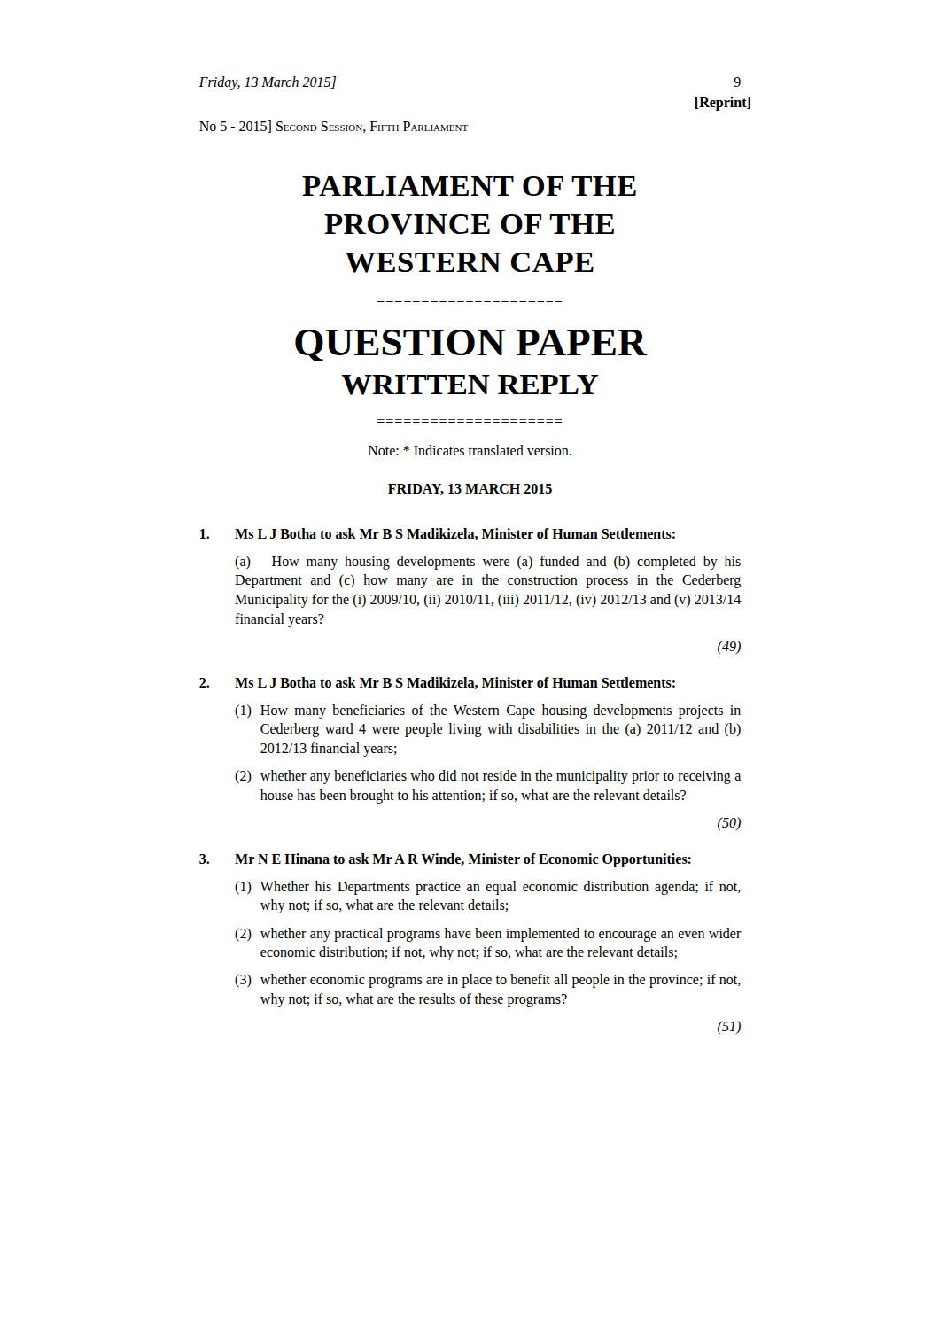Friday, 13 March 2015]
9
[Reprint]
No 5 - 2015] Second Session, Fifth Parliament
PARLIAMENT OF THE
PROVINCE OF THE
WESTERN CAPE
=====================
QUESTION PAPER
WRITTEN REPLY
=====================
Note: * Indicates translated version.
FRIDAY, 13 MARCH 2015
1.
Ms L J Botha to ask Mr B S Madikizela, Minister of Human Settlements:
(a) How many housing developments were (a) funded and (b) completed by his Department and (c) how many are in the construction process in the Cederberg Municipality for the (i) 2009/10, (ii) 2010/11, (iii) 2011/12, (iv) 2012/13 and (v) 2013/14 financial years?
(49)
2.
Ms L J Botha to ask Mr B S Madikizela, Minister of Human Settlements:
(1)
How many beneficiaries of the Western Cape housing developments projects in Cederberg ward 4 were people living with disabilities in the (a) 2011/12 and (b) 2012/13 financial years;
(2)
whether any beneficiaries who did not reside in the municipality prior to receiving a house has been brought to his attention; if so, what are the relevant details?
(50)
3.
Mr N E Hinana to ask Mr A R Winde, Minister of Economic Opportunities:
(1)
Whether his Departments practice an equal economic distribution agenda; if not, why not; if so, what are the relevant details;
(2)
whether any practical programs have been implemented to encourage an even wider economic distribution; if not, why not; if so, what are the relevant details;
(3)
whether economic programs are in place to benefit all people in the province; if not, why not; if so, what are the results of these programs?
(51)